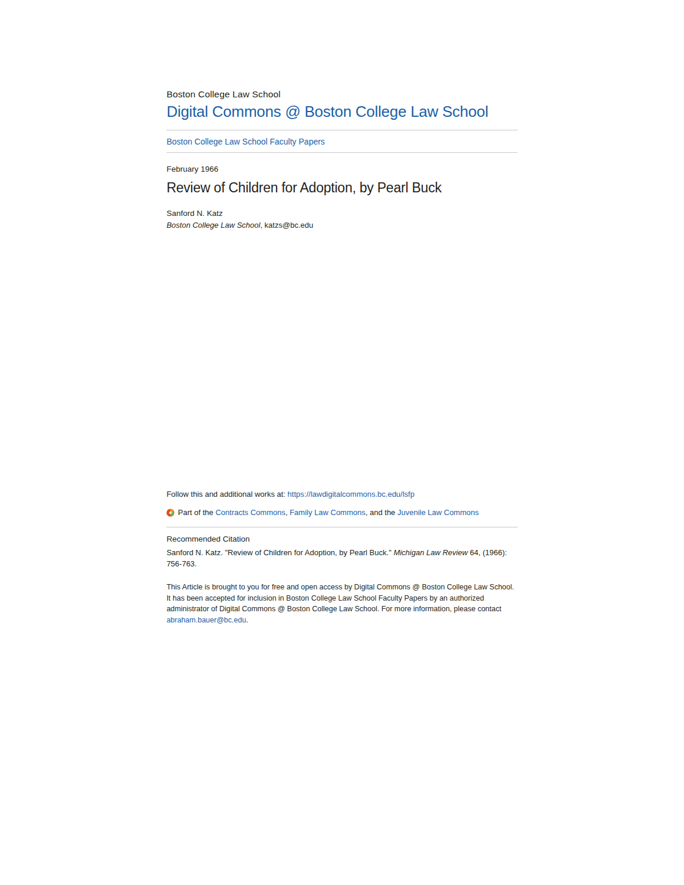Boston College Law School
Digital Commons @ Boston College Law School
Boston College Law School Faculty Papers
February 1966
Review of Children for Adoption, by Pearl Buck
Sanford N. Katz
Boston College Law School, katzs@bc.edu
Follow this and additional works at: https://lawdigitalcommons.bc.edu/lsfp
Part of the Contracts Commons, Family Law Commons, and the Juvenile Law Commons
Recommended Citation
Sanford N. Katz. "Review of Children for Adoption, by Pearl Buck." Michigan Law Review 64, (1966): 756-763.
This Article is brought to you for free and open access by Digital Commons @ Boston College Law School. It has been accepted for inclusion in Boston College Law School Faculty Papers by an authorized administrator of Digital Commons @ Boston College Law School. For more information, please contact abraham.bauer@bc.edu.